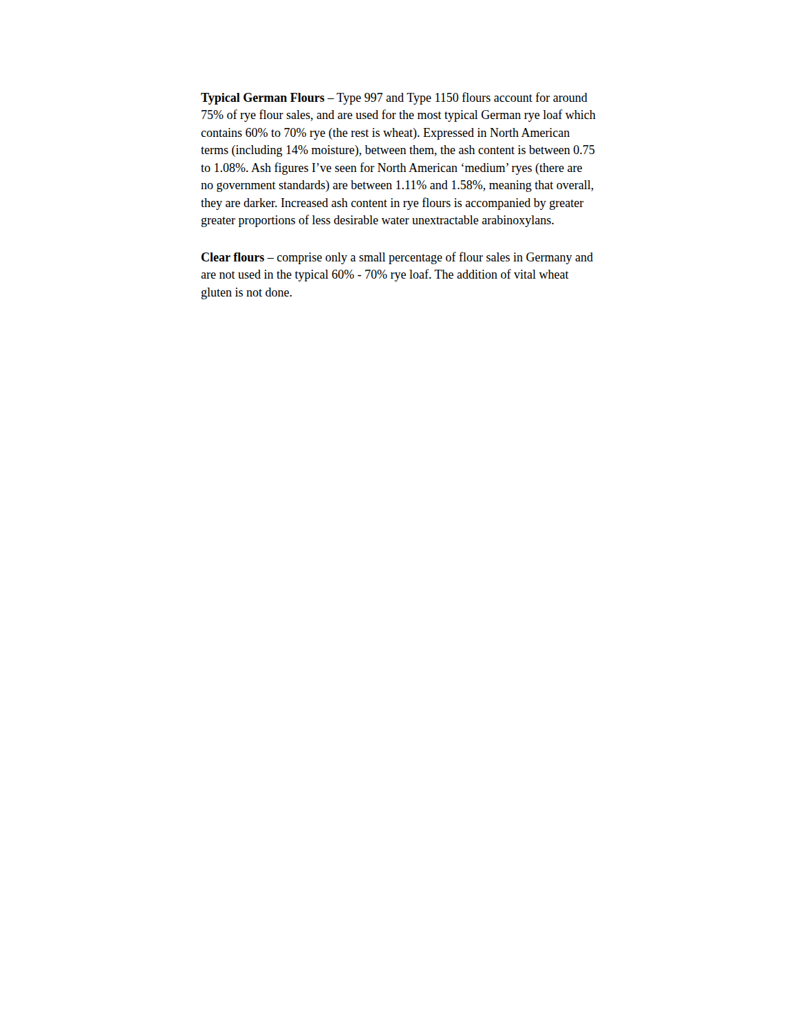Typical German Flours – Type 997 and Type 1150 flours account for around 75% of rye flour sales, and are used for the most typical German rye loaf which contains 60% to 70% rye (the rest is wheat). Expressed in North American terms (including 14% moisture), between them, the ash content is between 0.75 to 1.08%. Ash figures I’ve seen for North American ‘medium’ ryes (there are no government standards) are between 1.11% and 1.58%, meaning that overall, they are darker. Increased ash content in rye flours is accompanied by greater greater proportions of less desirable water unextractable arabinoxylans.
Clear flours – comprise only a small percentage of flour sales in Germany and are not used in the typical 60% - 70% rye loaf. The addition of vital wheat gluten is not done.